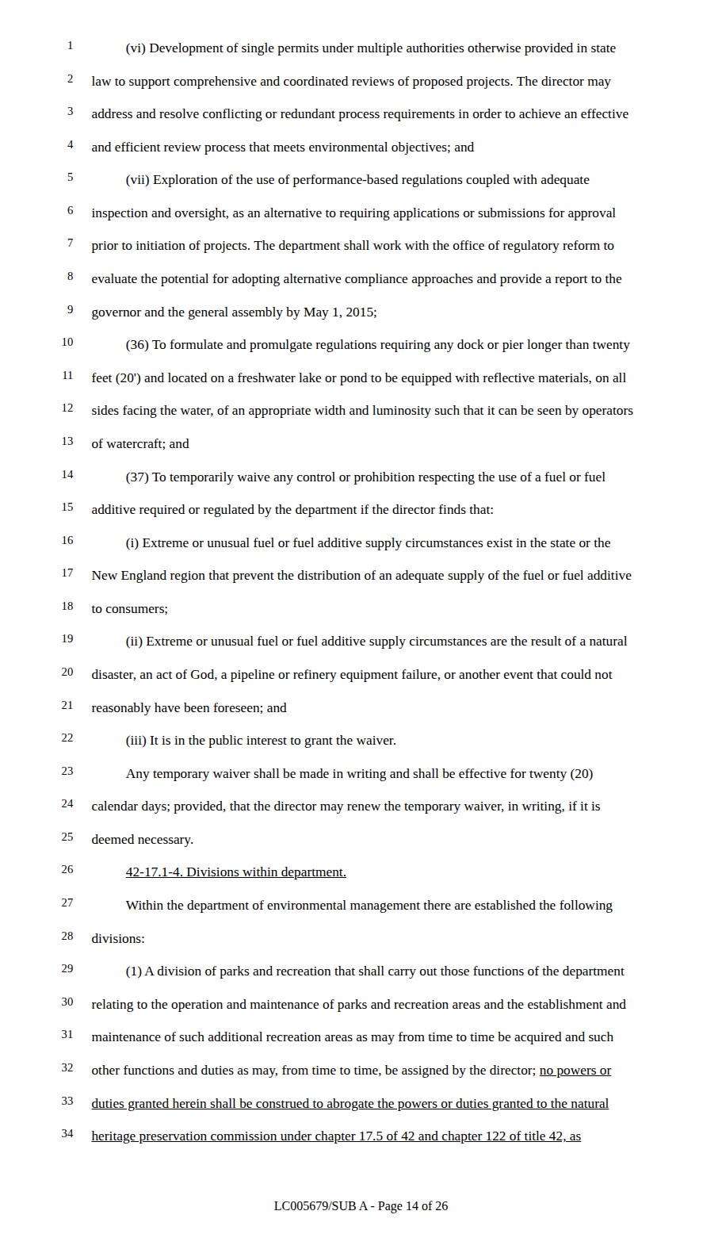(vi) Development of single permits under multiple authorities otherwise provided in state
law to support comprehensive and coordinated reviews of proposed projects. The director may
address and resolve conflicting or redundant process requirements in order to achieve an effective
and efficient review process that meets environmental objectives; and
(vii) Exploration of the use of performance-based regulations coupled with adequate
inspection and oversight, as an alternative to requiring applications or submissions for approval
prior to initiation of projects. The department shall work with the office of regulatory reform to
evaluate the potential for adopting alternative compliance approaches and provide a report to the
governor and the general assembly by May 1, 2015;
(36) To formulate and promulgate regulations requiring any dock or pier longer than twenty
feet (20') and located on a freshwater lake or pond to be equipped with reflective materials, on all
sides facing the water, of an appropriate width and luminosity such that it can be seen by operators
of watercraft; and
(37) To temporarily waive any control or prohibition respecting the use of a fuel or fuel
additive required or regulated by the department if the director finds that:
(i) Extreme or unusual fuel or fuel additive supply circumstances exist in the state or the
New England region that prevent the distribution of an adequate supply of the fuel or fuel additive
to consumers;
(ii) Extreme or unusual fuel or fuel additive supply circumstances are the result of a natural
disaster, an act of God, a pipeline or refinery equipment failure, or another event that could not
reasonably have been foreseen; and
(iii) It is in the public interest to grant the waiver.
Any temporary waiver shall be made in writing and shall be effective for twenty (20)
calendar days; provided, that the director may renew the temporary waiver, in writing, if it is
deemed necessary.
42-17.1-4. Divisions within department.
Within the department of environmental management there are established the following
divisions:
(1) A division of parks and recreation that shall carry out those functions of the department
relating to the operation and maintenance of parks and recreation areas and the establishment and
maintenance of such additional recreation areas as may from time to time be acquired and such
other functions and duties as may, from time to time, be assigned by the director; no powers or
duties granted herein shall be construed to abrogate the powers or duties granted to the natural
heritage preservation commission under chapter 17.5 of 42 and chapter 122 of title 42, as
LC005679/SUB A - Page 14 of 26